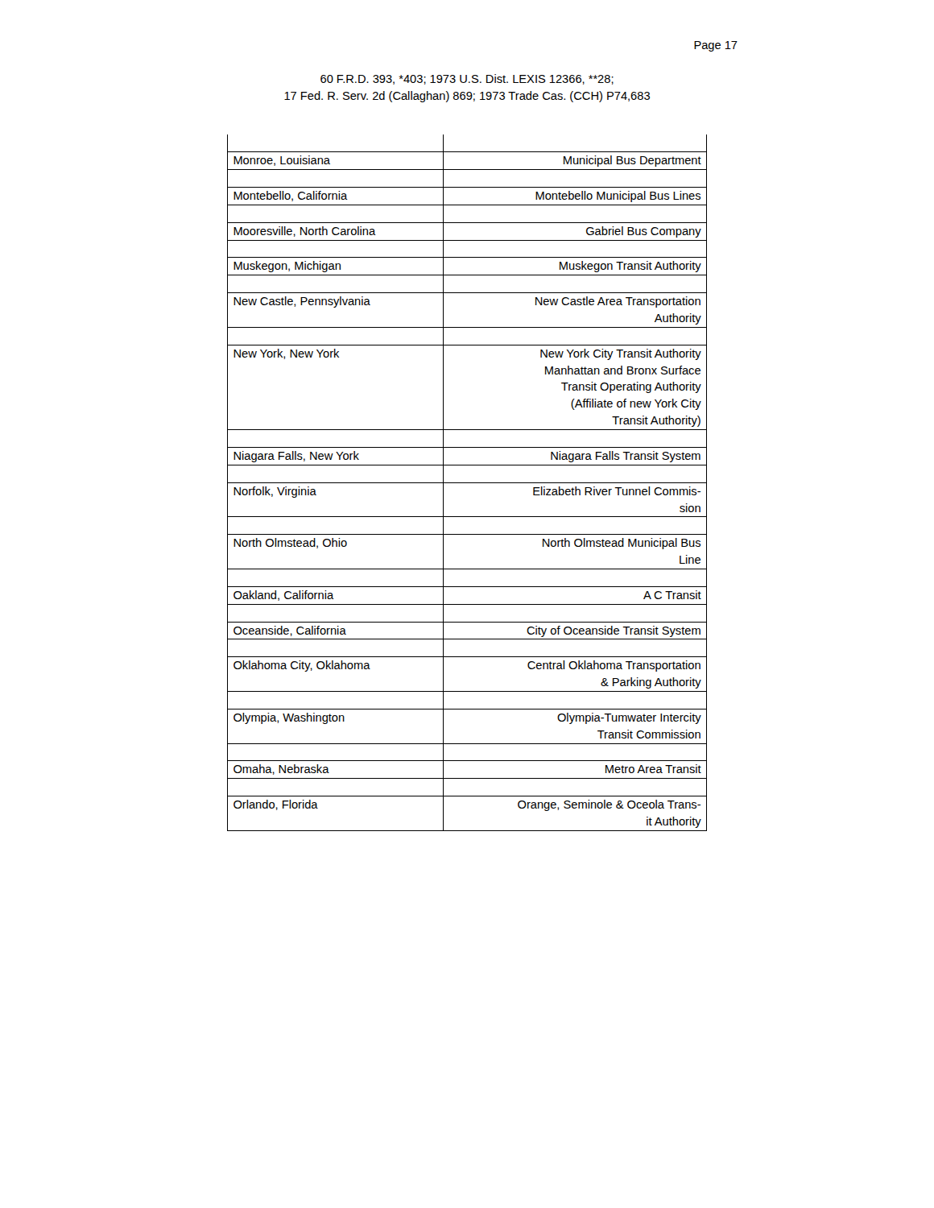Page 17
60 F.R.D. 393, *403; 1973 U.S. Dist. LEXIS 12366, **28;
17 Fed. R. Serv. 2d (Callaghan) 869; 1973 Trade Cas. (CCH) P74,683
| Monroe, Louisiana | Municipal Bus Department |
| Montebello, California | Montebello Municipal Bus Lines |
| Mooresville, North Carolina | Gabriel Bus Company |
| Muskegon, Michigan | Muskegon Transit Authority |
| New Castle, Pennsylvania | New Castle Area Transportation |
| | Authority |
| New York, New York | New York City Transit Authority |
| | Manhattan and Bronx Surface |
| | Transit Operating Authority |
| | (Affiliate of new York City |
| | Transit Authority) |
| Niagara Falls, New York | Niagara Falls Transit System |
| Norfolk, Virginia | Elizabeth River Tunnel Commis- |
| | sion |
| North Olmstead, Ohio | North Olmstead Municipal Bus |
| | Line |
| Oakland, California | A C Transit |
| Oceanside, California | City of Oceanside Transit System |
| Oklahoma City, Oklahoma | Central Oklahoma Transportation |
| | & Parking Authority |
| Olympia, Washington | Olympia-Tumwater Intercity |
| | Transit Commission |
| Omaha, Nebraska | Metro Area Transit |
| Orlando, Florida | Orange, Seminole & Oceola Trans- |
| | it Authority |